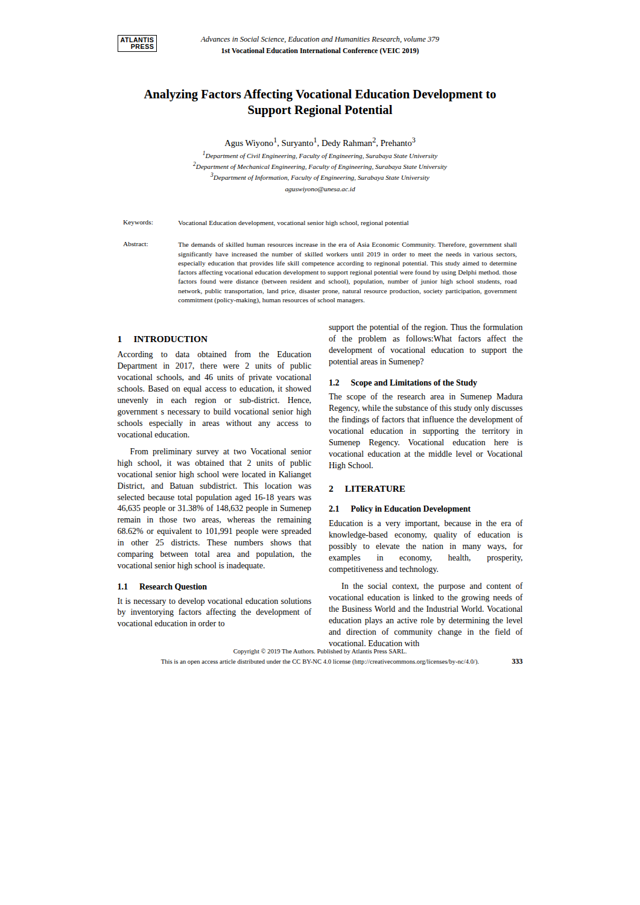ATLANTIS PRESS
Advances in Social Science, Education and Humanities Research, volume 379
1st Vocational Education International Conference (VEIC 2019)
Analyzing Factors Affecting Vocational Education Development to Support Regional Potential
Agus Wiyono1, Suryanto1, Dedy Rahman2, Prehanto3
1Department of Civil Engineering, Faculty of Engineering, Surabaya State University
2Department of Mechanical Engineering, Faculty of Engineering, Surabaya State University
3Department of Information, Faculty of Engineering, Surabaya State University
aguswiyono@unesa.ac.id
Keywords:
Vocational Education development, vocational senior high school, regional potential
Abstract:
The demands of skilled human resources increase in the era of Asia Economic Community. Therefore, government shall significantly have increased the number of skilled workers until 2019 in order to meet the needs in various sectors, especially education that provides life skill competence according to reginonal potential. This study aimed to determine factors affecting vocational education development to support regional potential were found by using Delphi method. those factors found were distance (between resident and school), population, number of junior high school students, road network, public transportation, land price, disaster prone, natural resource production, society participation, government commitment (policy-making), human resources of school managers.
1 INTRODUCTION
According to data obtained from the Education Department in 2017, there were 2 units of public vocational schools, and 46 units of private vocational schools. Based on equal access to education, it showed unevenly in each region or sub-district. Hence, government s necessary to build vocational senior high schools especially in areas without any access to vocational education.
From preliminary survey at two Vocational senior high school, it was obtained that 2 units of public vocational senior high school were located in Kalianget District, and Batuan subdistrict. This location was selected because total population aged 16-18 years was 46,635 people or 31.38% of 148,632 people in Sumenep remain in those two areas, whereas the remaining 68.62% or equivalent to 101,991 people were spreaded in other 25 districts. These numbers shows that comparing between total area and population, the vocational senior high school is inadequate.
1.1 Research Question
It is necessary to develop vocational education solutions by inventorying factors affecting the development of vocational education in order to
support the potential of the region. Thus the formulation of the problem as follows:What factors affect the development of vocational education to support the potential areas in Sumenep?
1.2 Scope and Limitations of the Study
The scope of the research area in Sumenep Madura Regency, while the substance of this study only discusses the findings of factors that influence the development of vocational education in supporting the territory in Sumenep Regency. Vocational education here is vocational education at the middle level or Vocational High School.
2 LITERATURE
2.1 Policy in Education Development
Education is a very important, because in the era of knowledge-based economy, quality of education is possibly to elevate the nation in many ways, for examples in economy, health, prosperity, competitiveness and technology.
In the social context, the purpose and content of vocational education is linked to the growing needs of the Business World and the Industrial World. Vocational education plays an active role by determining the level and direction of community change in the field of vocational. Education with
Copyright © 2019 The Authors. Published by Atlantis Press SARL.
This is an open access article distributed under the CC BY-NC 4.0 license (http://creativecommons.org/licenses/by-nc/4.0/). 333